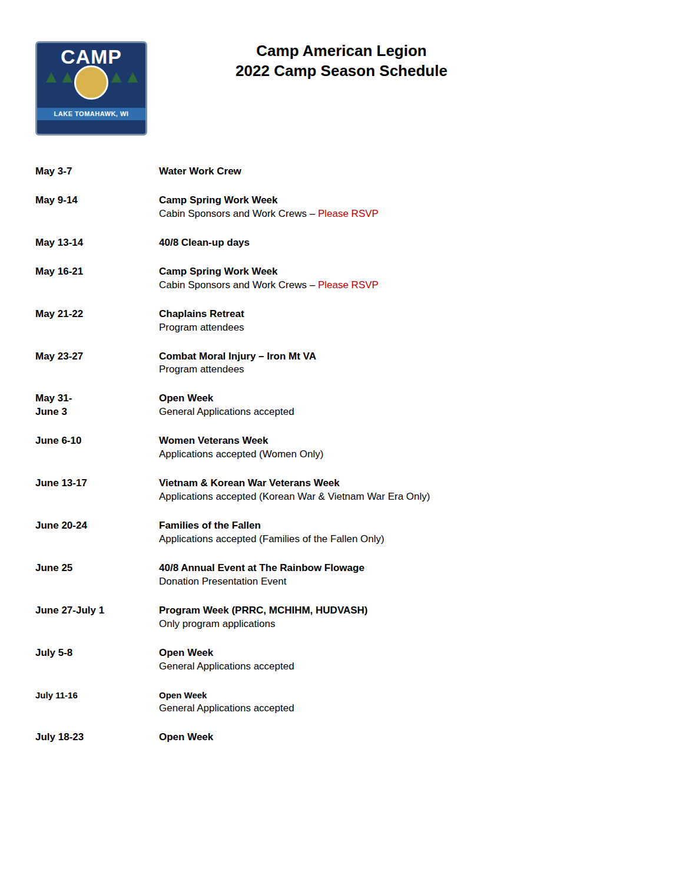CAMP
▲▲▲▲▲▲
LAKE TOMAHAWK, WI
Camp American Legion 2022 Camp Season Schedule
| May 3-7 | Water Work Crew |
| May 9-14 | Camp Spring Work Week Cabin Sponsors and Work Crews – Please RSVP |
| May 13-14 | 40/8 Clean-up days |
| May 16-21 | Camp Spring Work Week Cabin Sponsors and Work Crews – Please RSVP |
| May 21-22 | Chaplains Retreat Program attendees |
| May 23-27 | Combat Moral Injury – Iron Mt VA Program attendees |
| May 31- June 3 | Open Week General Applications accepted |
| June 6-10 | Women Veterans Week Applications accepted (Women Only) |
| June 13-17 | Vietnam & Korean War Veterans Week Applications accepted (Korean War & Vietnam War Era Only) |
| June 20-24 | Families of the Fallen Applications accepted (Families of the Fallen Only) |
| June 25 | 40/8 Annual Event at The Rainbow Flowage Donation Presentation Event |
| June 27-July 1 | Program Week (PRRC, MCHIHM, HUDVASH) Only program applications |
| July 5-8 | Open Week General Applications accepted |
| July 11-16 | Open Week General Applications accepted |
| July 18-23 | Open Week |